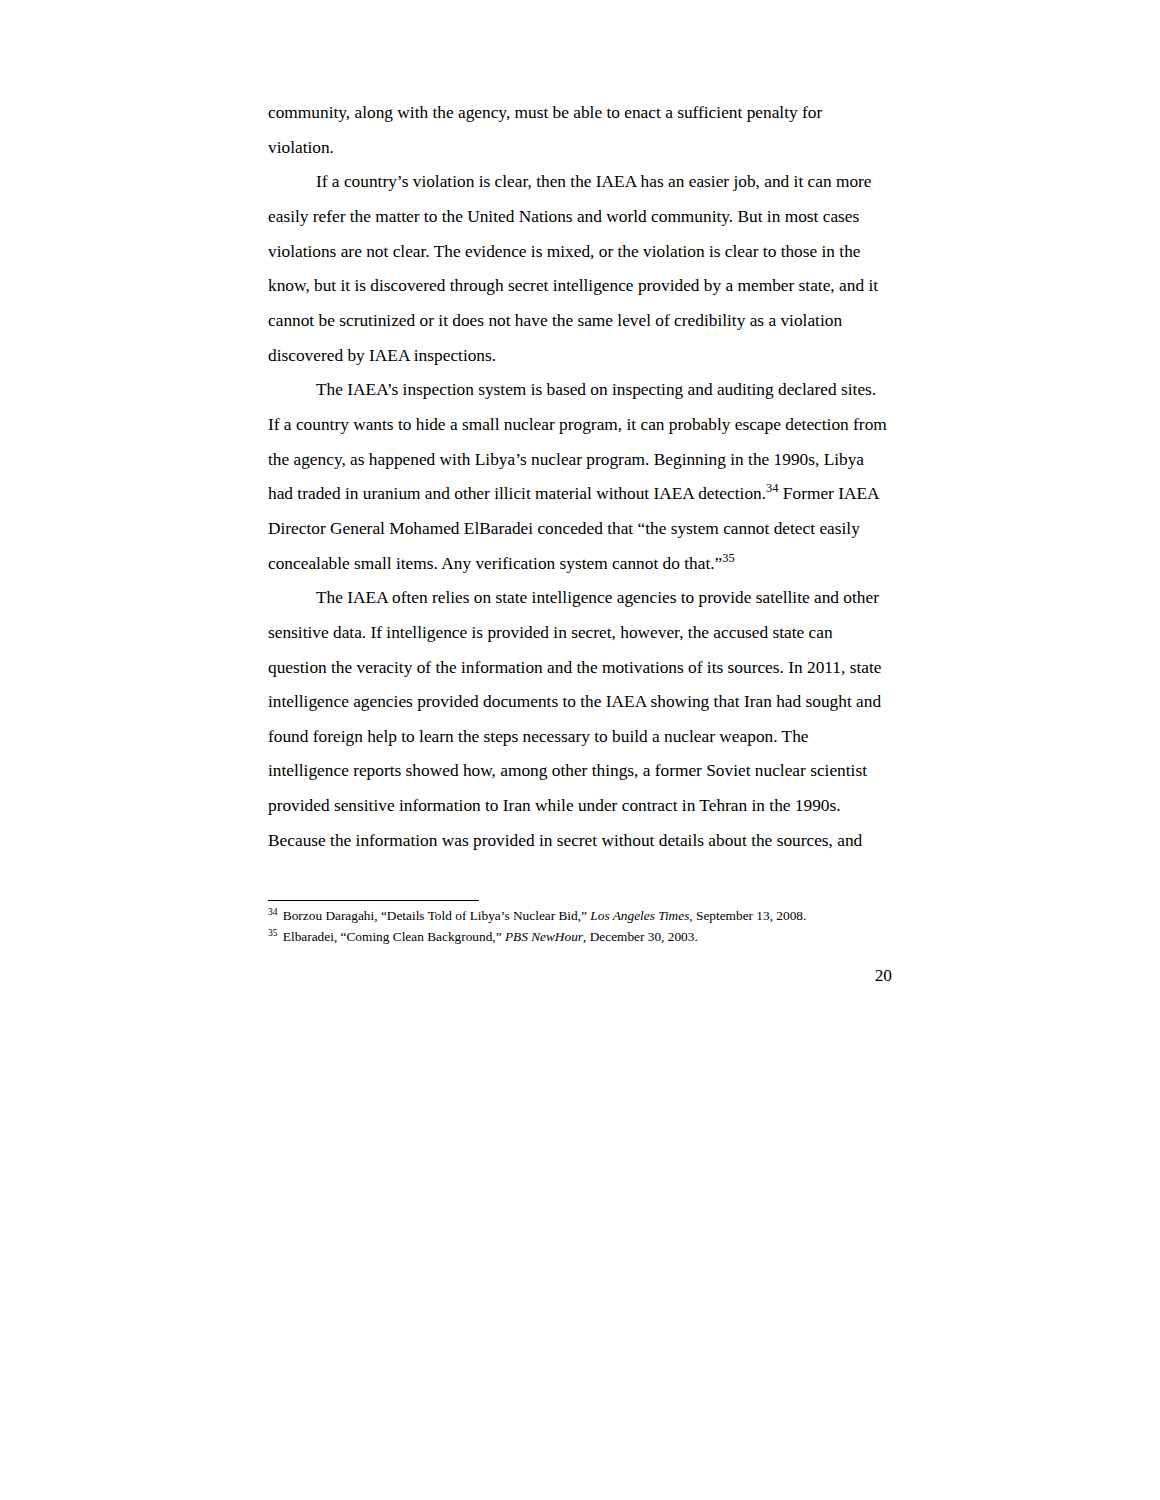community, along with the agency, must be able to enact a sufficient penalty for violation.
If a country’s violation is clear, then the IAEA has an easier job, and it can more easily refer the matter to the United Nations and world community. But in most cases violations are not clear. The evidence is mixed, or the violation is clear to those in the know, but it is discovered through secret intelligence provided by a member state, and it cannot be scrutinized or it does not have the same level of credibility as a violation discovered by IAEA inspections.
The IAEA’s inspection system is based on inspecting and auditing declared sites. If a country wants to hide a small nuclear program, it can probably escape detection from the agency, as happened with Libya’s nuclear program. Beginning in the 1990s, Libya had traded in uranium and other illicit material without IAEA detection.34 Former IAEA Director General Mohamed ElBaradei conceded that “the system cannot detect easily concealable small items. Any verification system cannot do that.”35
The IAEA often relies on state intelligence agencies to provide satellite and other sensitive data. If intelligence is provided in secret, however, the accused state can question the veracity of the information and the motivations of its sources. In 2011, state intelligence agencies provided documents to the IAEA showing that Iran had sought and found foreign help to learn the steps necessary to build a nuclear weapon. The intelligence reports showed how, among other things, a former Soviet nuclear scientist provided sensitive information to Iran while under contract in Tehran in the 1990s. Because the information was provided in secret without details about the sources, and
34 Borzou Daragahi, “Details Told of Libya’s Nuclear Bid,” Los Angeles Times, September 13, 2008.
35 Elbaradei, “Coming Clean Background,” PBS NewHour, December 30, 2003.
20